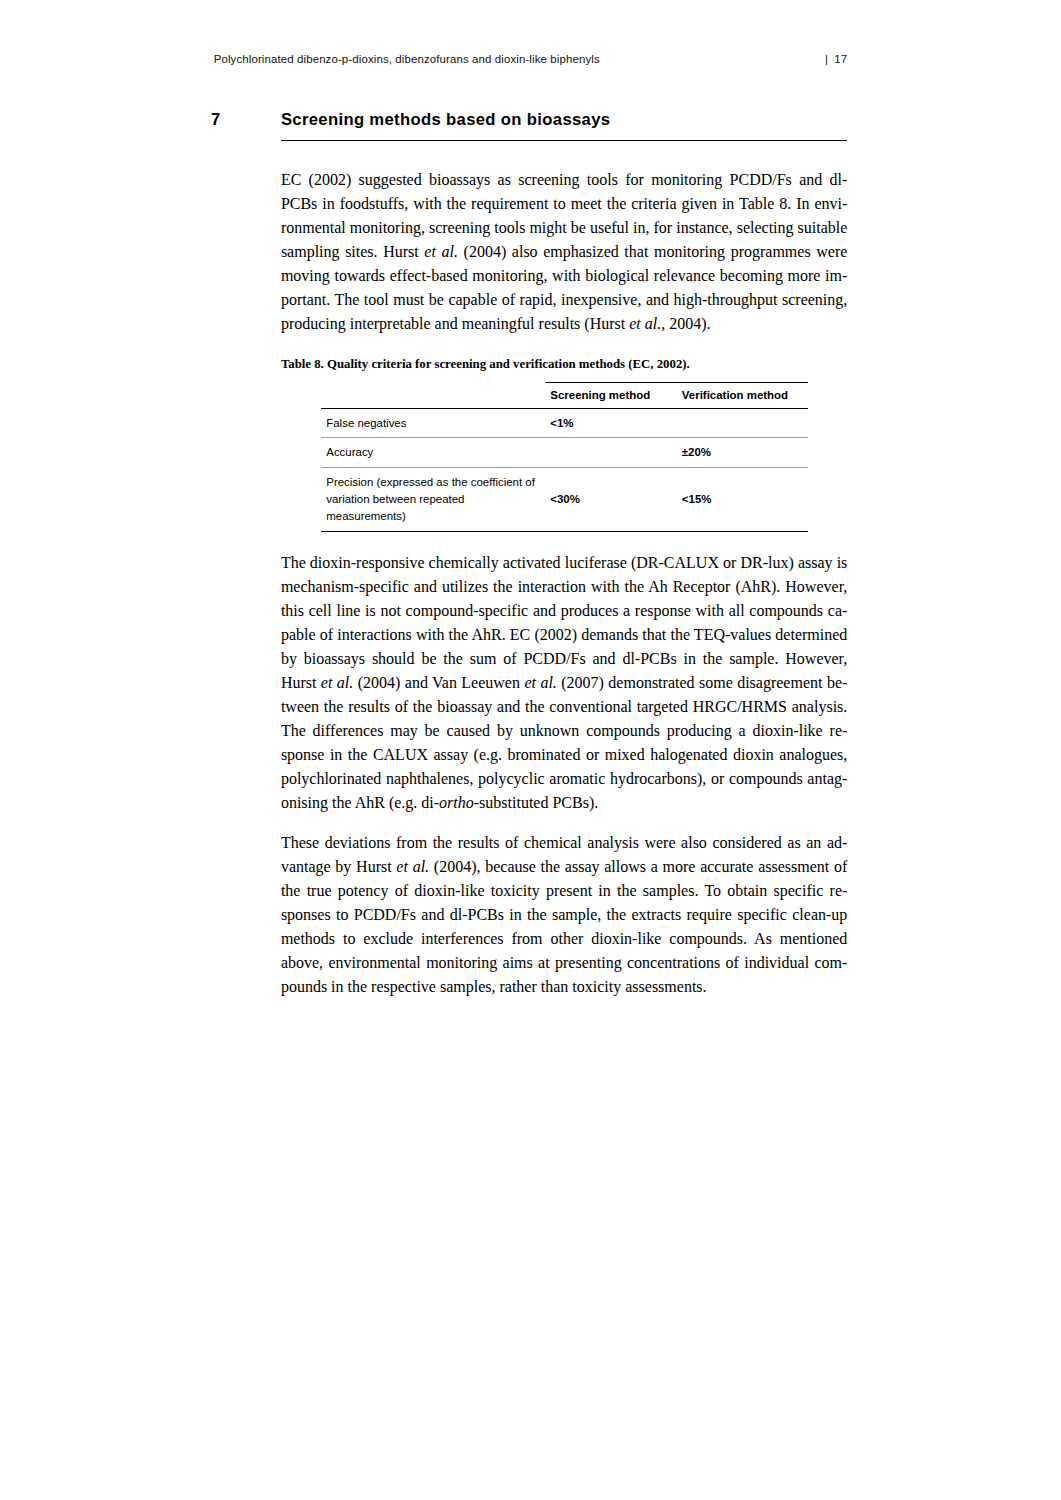Polychlorinated dibenzo-p-dioxins, dibenzofurans and dioxin-like biphenyls
|17
7 Screening methods based on bioassays
EC (2002) suggested bioassays as screening tools for monitoring PCDD/Fs and dl-PCBs in foodstuffs, with the requirement to meet the criteria given in Table 8. In environmental monitoring, screening tools might be useful in, for instance, selecting suitable sampling sites. Hurst et al. (2004) also emphasized that monitoring programmes were moving towards effect-based monitoring, with biological relevance becoming more important. The tool must be capable of rapid, inexpensive, and high-throughput screening, producing interpretable and meaningful results (Hurst et al., 2004).
Table 8. Quality criteria for screening and verification methods (EC, 2002).
| | Screening method | Verification method |
| --- | --- | --- |
| False negatives | <1% | |
| Accuracy | | ±20% |
| Precision (expressed as the coefficient of variation between repeated measurements) | <30% | <15% |
The dioxin-responsive chemically activated luciferase (DR-CALUX or DR-lux) assay is mechanism-specific and utilizes the interaction with the Ah Receptor (AhR). However, this cell line is not compound-specific and produces a response with all compounds capable of interactions with the AhR. EC (2002) demands that the TEQ-values determined by bioassays should be the sum of PCDD/Fs and dl-PCBs in the sample. However, Hurst et al. (2004) and Van Leeuwen et al. (2007) demonstrated some disagreement between the results of the bioassay and the conventional targeted HRGC/HRMS analysis. The differences may be caused by unknown compounds producing a dioxin-like response in the CALUX assay (e.g. brominated or mixed halogenated dioxin analogues, polychlorinated naphthalenes, polycyclic aromatic hydrocarbons), or compounds antagonising the AhR (e.g. di-ortho-substituted PCBs).
These deviations from the results of chemical analysis were also considered as an advantage by Hurst et al. (2004), because the assay allows a more accurate assessment of the true potency of dioxin-like toxicity present in the samples. To obtain specific responses to PCDD/Fs and dl-PCBs in the sample, the extracts require specific clean-up methods to exclude interferences from other dioxin-like compounds. As mentioned above, environmental monitoring aims at presenting concentrations of individual compounds in the respective samples, rather than toxicity assessments.